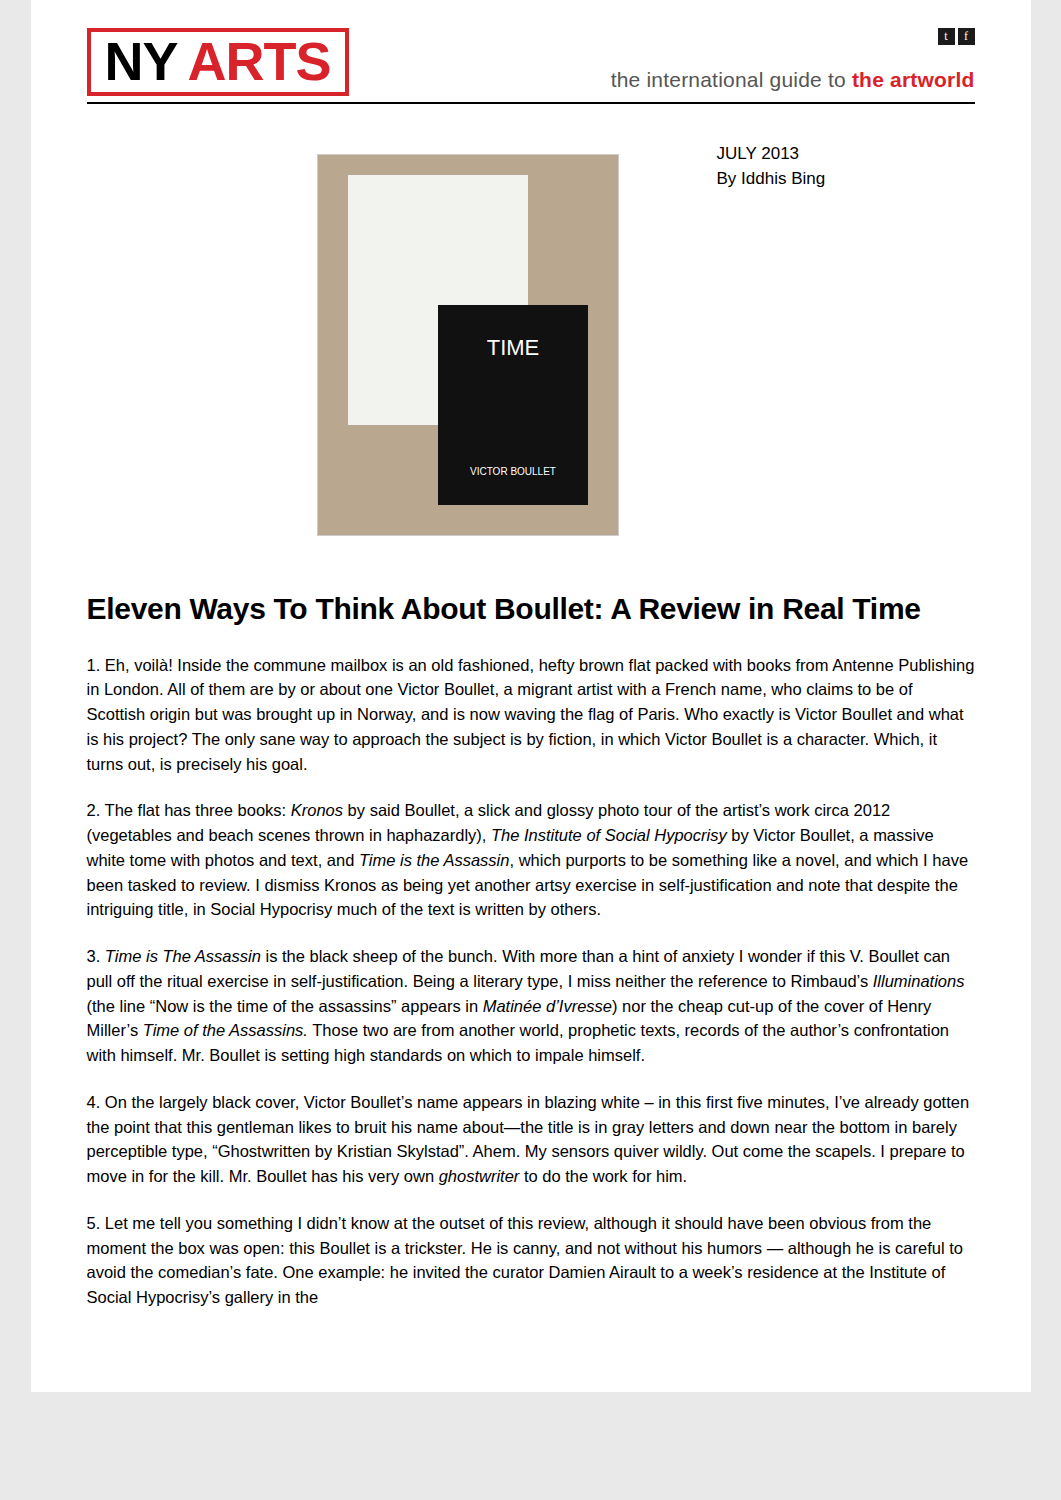tf
NYARTS
the international guide to the artworld
JULY 2013
By Iddhis Bing
Eleven Ways To Think About Boullet: A Review in Real Time
1. Eh, voilà! Inside the commune mailbox is an old fashioned, hefty brown flat packed with books from Antenne Publishing in London. All of them are by or about one Victor Boullet, a migrant artist with a French name, who claims to be of Scottish origin but was brought up in Norway, and is now waving the flag of Paris. Who exactly is Victor Boullet and what is his project? The only sane way to approach the subject is by fiction, in which Victor Boullet is a character. Which, it turns out, is precisely his goal.
2. The flat has three books: Kronos by said Boullet, a slick and glossy photo tour of the artist’s work circa 2012 (vegetables and beach scenes thrown in haphazardly), The Institute of Social Hypocrisy by Victor Boullet, a massive white tome with photos and text, and Time is the Assassin, which purports to be something like a novel, and which I have been tasked to review. I dismiss Kronos as being yet another artsy exercise in self-justification and note that despite the intriguing title, in Social Hypocrisy much of the text is written by others.
3. Time is The Assassin is the black sheep of the bunch. With more than a hint of anxiety I wonder if this V. Boullet can pull off the ritual exercise in self-justification. Being a literary type, I miss neither the reference to Rimbaud’s Illuminations (the line “Now is the time of the assassins” appears in Matinée d’Ivresse) nor the cheap cut-up of the cover of Henry Miller’s Time of the Assassins. Those two are from another world, prophetic texts, records of the author’s confrontation with himself. Mr. Boullet is setting high standards on which to impale himself.
4. On the largely black cover, Victor Boullet’s name appears in blazing white – in this first five minutes, I’ve already gotten the point that this gentleman likes to bruit his name about—the title is in gray letters and down near the bottom in barely perceptible type, “Ghostwritten by Kristian Skylstad”. Ahem. My sensors quiver wildly. Out come the scapels. I prepare to move in for the kill. Mr. Boullet has his very own ghostwriter to do the work for him.
5. Let me tell you something I didn’t know at the outset of this review, although it should have been obvious from the moment the box was open: this Boullet is a trickster. He is canny, and not without his humors — although he is careful to avoid the comedian’s fate. One example: he invited the curator Damien Airault to a week’s residence at the Institute of Social Hypocrisy’s gallery in the